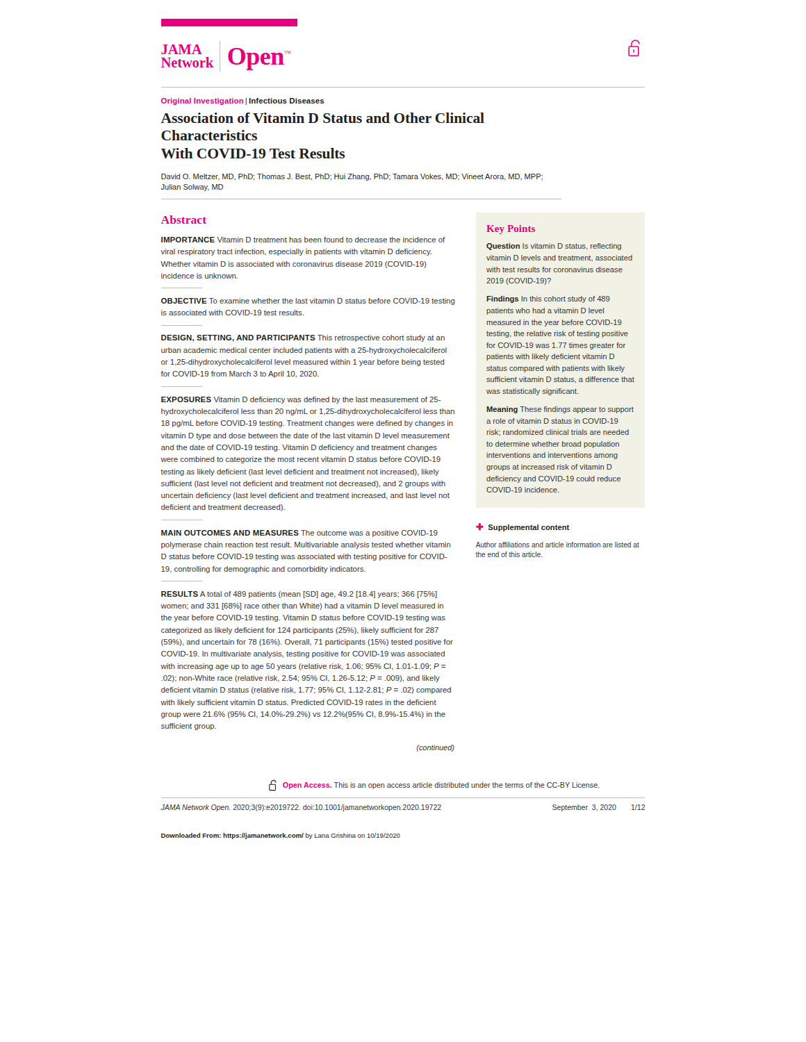JAMA Network
Open™
Original Investigation|Infectious Diseases
Association of Vitamin D Status and Other Clinical Characteristics
With COVID-19 Test Results
David O. Meltzer, MD, PhD; Thomas J. Best, PhD; Hui Zhang, PhD; Tamara Vokes, MD; Vineet Arora, MD, MPP; Julian Solway, MD
Abstract
IMPORTANCE Vitamin D treatment has been found to decrease the incidence of viral respiratory tract infection, especially in patients with vitamin D deficiency. Whether vitamin D is associated with coronavirus disease 2019 (COVID-19) incidence is unknown.
OBJECTIVE To examine whether the last vitamin D status before COVID-19 testing is associated with COVID-19 test results.
DESIGN, SETTING, AND PARTICIPANTS This retrospective cohort study at an urban academic medical center included patients with a 25-hydroxycholecalciferol or 1,25-dihydroxycholecalciferol level measured within 1 year before being tested for COVID-19 from March 3 to April 10, 2020.
EXPOSURES Vitamin D deficiency was defined by the last measurement of 25-hydroxycholecalciferol less than 20 ng/mL or 1,25-dihydroxycholecalciferol less than 18 pg/mL before COVID-19 testing. Treatment changes were defined by changes in vitamin D type and dose between the date of the last vitamin D level measurement and the date of COVID-19 testing. Vitamin D deficiency and treatment changes were combined to categorize the most recent vitamin D status before COVID-19 testing as likely deficient (last level deficient and treatment not increased), likely sufficient (last level not deficient and treatment not decreased), and 2 groups with uncertain deficiency (last level deficient and treatment increased, and last level not deficient and treatment decreased).
MAIN OUTCOMES AND MEASURES The outcome was a positive COVID-19 polymerase chain reaction test result. Multivariable analysis tested whether vitamin D status before COVID-19 testing was associated with testing positive for COVID-19, controlling for demographic and comorbidity indicators.
RESULTS A total of 489 patients (mean [SD] age, 49.2 [18.4] years; 366 [75%] women; and 331 [68%] race other than White) had a vitamin D level measured in the year before COVID-19 testing. Vitamin D status before COVID-19 testing was categorized as likely deficient for 124 participants (25%), likely sufficient for 287 (59%), and uncertain for 78 (16%). Overall, 71 participants (15%) tested positive for COVID-19. In multivariate analysis, testing positive for COVID-19 was associated with increasing age up to age 50 years (relative risk, 1.06; 95% CI, 1.01-1.09; P = .02); non-White race (relative risk, 2.54; 95% CI, 1.26-5.12; P = .009), and likely deficient vitamin D status (relative risk, 1.77; 95% CI, 1.12-2.81; P = .02) compared with likely sufficient vitamin D status. Predicted COVID-19 rates in the deficient group were 21.6% (95% CI, 14.0%-29.2%) vs 12.2%(95% CI, 8.9%-15.4%) in the sufficient group.
(continued)
Key Points
Question Is vitamin D status, reflecting vitamin D levels and treatment, associated with test results for coronavirus disease 2019 (COVID-19)?
Findings In this cohort study of 489 patients who had a vitamin D level measured in the year before COVID-19 testing, the relative risk of testing positive for COVID-19 was 1.77 times greater for patients with likely deficient vitamin D status compared with patients with likely sufficient vitamin D status, a difference that was statistically significant.
Meaning These findings appear to support a role of vitamin D status in COVID-19 risk; randomized clinical trials are needed to determine whether broad population interventions and interventions among groups at increased risk of vitamin D deficiency and COVID-19 could reduce COVID-19 incidence.
✚ Supplemental content
Author affiliations and article information are listed at the end of this article.
Open Access. This is an open access article distributed under the terms of the CC-BY License.
JAMA Network Open. 2020;3(9):e2019722. doi:10.1001/jamanetworkopen.2020.19722
September 3, 20201/12
Downloaded From: https://jamanetwork.com/ by Lana Grishina on 10/19/2020